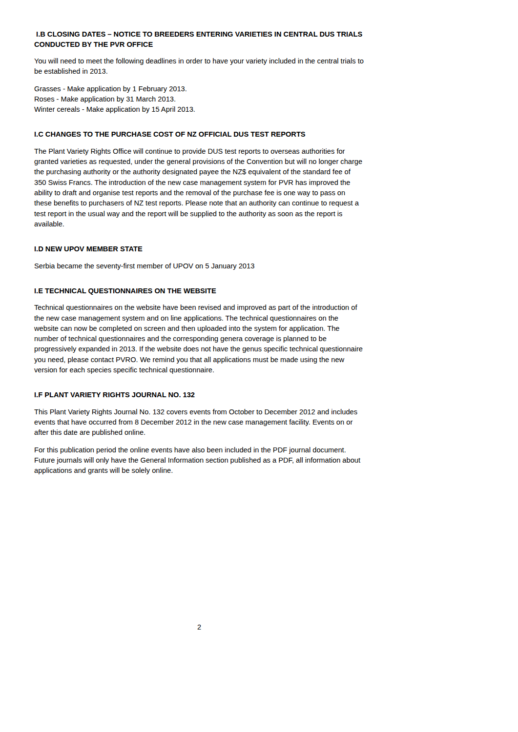I.B CLOSING DATES – NOTICE TO BREEDERS ENTERING VARIETIES IN CENTRAL DUS TRIALS CONDUCTED BY THE PVR OFFICE
You will need to meet the following deadlines in order to have your variety included in the central trials to be established in 2013.
Grasses - Make application by 1 February 2013.
Roses - Make application by 31 March 2013.
Winter cereals - Make application by 15 April 2013.
I.C CHANGES TO THE PURCHASE COST OF NZ OFFICIAL DUS TEST REPORTS
The Plant Variety Rights Office will continue to provide DUS test reports to overseas authorities for granted varieties as requested, under the general provisions of the Convention but will no longer charge the purchasing authority or the authority designated payee the NZ$ equivalent of the standard fee of 350 Swiss Francs. The introduction of the new case management system for PVR has improved the ability to draft and organise test reports and the removal of the purchase fee is one way to pass on these benefits to purchasers of NZ test reports. Please note that an authority can continue to request a test report in the usual way and the report will be supplied to the authority as soon as the report is available.
I.D NEW UPOV MEMBER STATE
Serbia became the seventy-first member of UPOV on 5 January 2013
I.E TECHNICAL QUESTIONNAIRES ON THE WEBSITE
Technical questionnaires on the website have been revised and improved as part of the introduction of the new case management system and on line applications. The technical questionnaires on the website can now be completed on screen and then uploaded into the system for application. The number of technical questionnaires and the corresponding genera coverage is planned to be progressively expanded in 2013. If the website does not have the genus specific technical questionnaire you need, please contact PVRO. We remind you that all applications must be made using the new version for each species specific technical questionnaire.
I.F PLANT VARIETY RIGHTS JOURNAL NO. 132
This Plant Variety Rights Journal No. 132 covers events from October to December 2012 and includes events that have occurred from 8 December 2012 in the new case management facility. Events on or after this date are published online.
For this publication period the online events have also been included in the PDF journal document. Future journals will only have the General Information section published as a PDF, all information about applications and grants will be solely online.
2